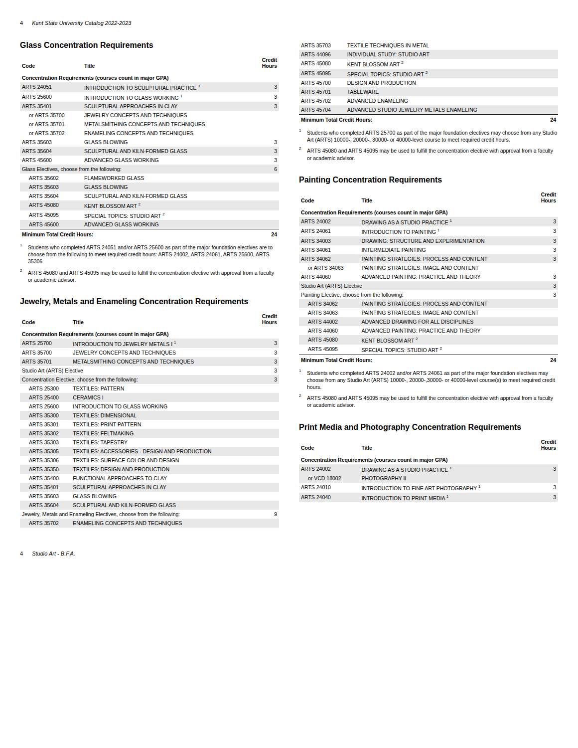4 Kent State University Catalog 2022-2023
Glass Concentration Requirements
| Code | Title | Credit Hours |
| --- | --- | --- |
| Concentration Requirements (courses count in major GPA) |
| ARTS 24051 | INTRODUCTION TO SCULPTURAL PRACTICE 1 | 3 |
| ARTS 25600 | INTRODUCTION TO GLASS WORKING 1 | 3 |
| ARTS 35401 | SCULPTURAL APPROACHES IN CLAY | 3 |
| or ARTS 35700 | JEWELRY CONCEPTS AND TECHNIQUES | |
| or ARTS 35701 | METALSMITHING CONCEPTS AND TECHNIQUES | |
| or ARTS 35702 | ENAMELING CONCEPTS AND TECHNIQUES | |
| ARTS 35603 | GLASS BLOWING | 3 |
| ARTS 35604 | SCULPTURAL AND KILN-FORMED GLASS | 3 |
| ARTS 45600 | ADVANCED GLASS WORKING | 3 |
| Glass Electives, choose from the following: | 6 |
| ARTS 35602 | FLAMEWORKED GLASS | |
| ARTS 35603 | GLASS BLOWING | |
| ARTS 35604 | SCULPTURAL AND KILN-FORMED GLASS | |
| ARTS 45080 | KENT BLOSSOM ART 2 | |
| ARTS 45095 | SPECIAL TOPICS: STUDIO ART 2 | |
| ARTS 45600 | ADVANCED GLASS WORKING | |
| Minimum Total Credit Hours: | 24 |
Students who completed ARTS 24051 and/or ARTS 25600 as part of the major foundation electives are to choose from the following to meet required credit hours: ARTS 24002, ARTS 24061, ARTS 25600, ARTS 35306.
ARTS 45080 and ARTS 45095 may be used to fulfill the concentration elective with approval from a faculty or academic advisor.
Jewelry, Metals and Enameling Concentration Requirements
| Code | Title | Credit Hours |
| --- | --- | --- |
| Concentration Requirements (courses count in major GPA) |
| ARTS 25700 | INTRODUCTION TO JEWELRY METALS I 1 | 3 |
| ARTS 35700 | JEWELRY CONCEPTS AND TECHNIQUES | 3 |
| ARTS 35701 | METALSMITHING CONCEPTS AND TECHNIQUES | 3 |
| Studio Art (ARTS) Elective | 3 |
| Concentration Elective, choose from the following: | 3 |
| ARTS 25300 | TEXTILES: PATTERN | |
| ARTS 25400 | CERAMICS I | |
| ARTS 25600 | INTRODUCTION TO GLASS WORKING | |
| ARTS 35300 | TEXTILES: DIMENSIONAL | |
| ARTS 35301 | TEXTILES: PRINT PATTERN | |
| ARTS 35302 | TEXTILES: FELTMAKING | |
| ARTS 35303 | TEXTILES: TAPESTRY | |
| ARTS 35305 | TEXTILES: ACCESSORIES - DESIGN AND PRODUCTION | |
| ARTS 35306 | TEXTILES: SURFACE COLOR AND DESIGN | |
| ARTS 35350 | TEXTILES: DESIGN AND PRODUCTION | |
| ARTS 35400 | FUNCTIONAL APPROACHES TO CLAY | |
| ARTS 35401 | SCULPTURAL APPROACHES IN CLAY | |
| ARTS 35603 | GLASS BLOWING | |
| ARTS 35604 | SCULPTURAL AND KILN-FORMED GLASS | |
| Jewelry, Metals and Enameling Electives, choose from the following: | 9 |
| ARTS 35702 | ENAMELING CONCEPTS AND TECHNIQUES | |
| ARTS 35703 | TEXTILE TECHNIQUES IN METAL | |
| ARTS 44096 | INDIVIDUAL STUDY: STUDIO ART | |
| ARTS 45080 | KENT BLOSSOM ART 2 | |
| ARTS 45095 | SPECIAL TOPICS: STUDIO ART 2 | |
| ARTS 45700 | DESIGN AND PRODUCTION | |
| ARTS 45701 | TABLEWARE | |
| ARTS 45702 | ADVANCED ENAMELING | |
| ARTS 45704 | ADVANCED STUDIO JEWELRY METALS ENAMELING | |
| Minimum Total Credit Hours: | 24 |
Students who completed ARTS 25700 as part of the major foundation electives may choose from any Studio Art (ARTS) 10000-, 20000-, 30000- or 40000-level course to meet required credit hours.
ARTS 45080 and ARTS 45095 may be used to fulfill the concentration elective with approval from a faculty or academic advisor.
Painting Concentration Requirements
| Code | Title | Credit Hours |
| --- | --- | --- |
| Concentration Requirements (courses count in major GPA) |
| ARTS 24002 | DRAWING AS A STUDIO PRACTICE 1 | 3 |
| ARTS 24061 | INTRODUCTION TO PAINTING 1 | 3 |
| ARTS 34003 | DRAWING: STRUCTURE AND EXPERIMENTATION | 3 |
| ARTS 34061 | INTERMEDIATE PAINTING | 3 |
| ARTS 34062 | PAINTING STRATEGIES: PROCESS AND CONTENT | 3 |
| or ARTS 34063 | PAINTING STRATEGIES: IMAGE AND CONTENT | |
| ARTS 44060 | ADVANCED PAINTING: PRACTICE AND THEORY | 3 |
| Studio Art (ARTS) Elective | 3 |
| Painting Elective, choose from the following: | 3 |
| ARTS 34062 | PAINTING STRATEGIES: PROCESS AND CONTENT | |
| ARTS 34063 | PAINTING STRATEGIES: IMAGE AND CONTENT | |
| ARTS 44002 | ADVANCED DRAWING FOR ALL DISCIPLINES | |
| ARTS 44060 | ADVANCED PAINTING: PRACTICE AND THEORY | |
| ARTS 45080 | KENT BLOSSOM ART 2 | |
| ARTS 45095 | SPECIAL TOPICS: STUDIO ART 2 | |
| Minimum Total Credit Hours: | 24 |
Students who completed ARTS 24002 and/or ARTS 24061 as part of the major foundation electives may choose from any Studio Art (ARTS) 10000-, 20000-,30000- or 40000-level course(s) to meet required credit hours.
ARTS 45080 and ARTS 45095 may be used to fulfill the concentration elective with approval from a faculty or academic advisor.
Print Media and Photography Concentration Requirements
| Code | Title | Credit Hours |
| --- | --- | --- |
| Concentration Requirements (courses count in major GPA) |
| ARTS 24002 | DRAWING AS A STUDIO PRACTICE 1 | 3 |
| or VCD 18002 | PHOTOGRAPHY II | |
| ARTS 24010 | INTRODUCTION TO FINE ART PHOTOGRAPHY 1 | 3 |
| ARTS 24040 | INTRODUCTION TO PRINT MEDIA 1 | 3 |
4 Studio Art - B.F.A.